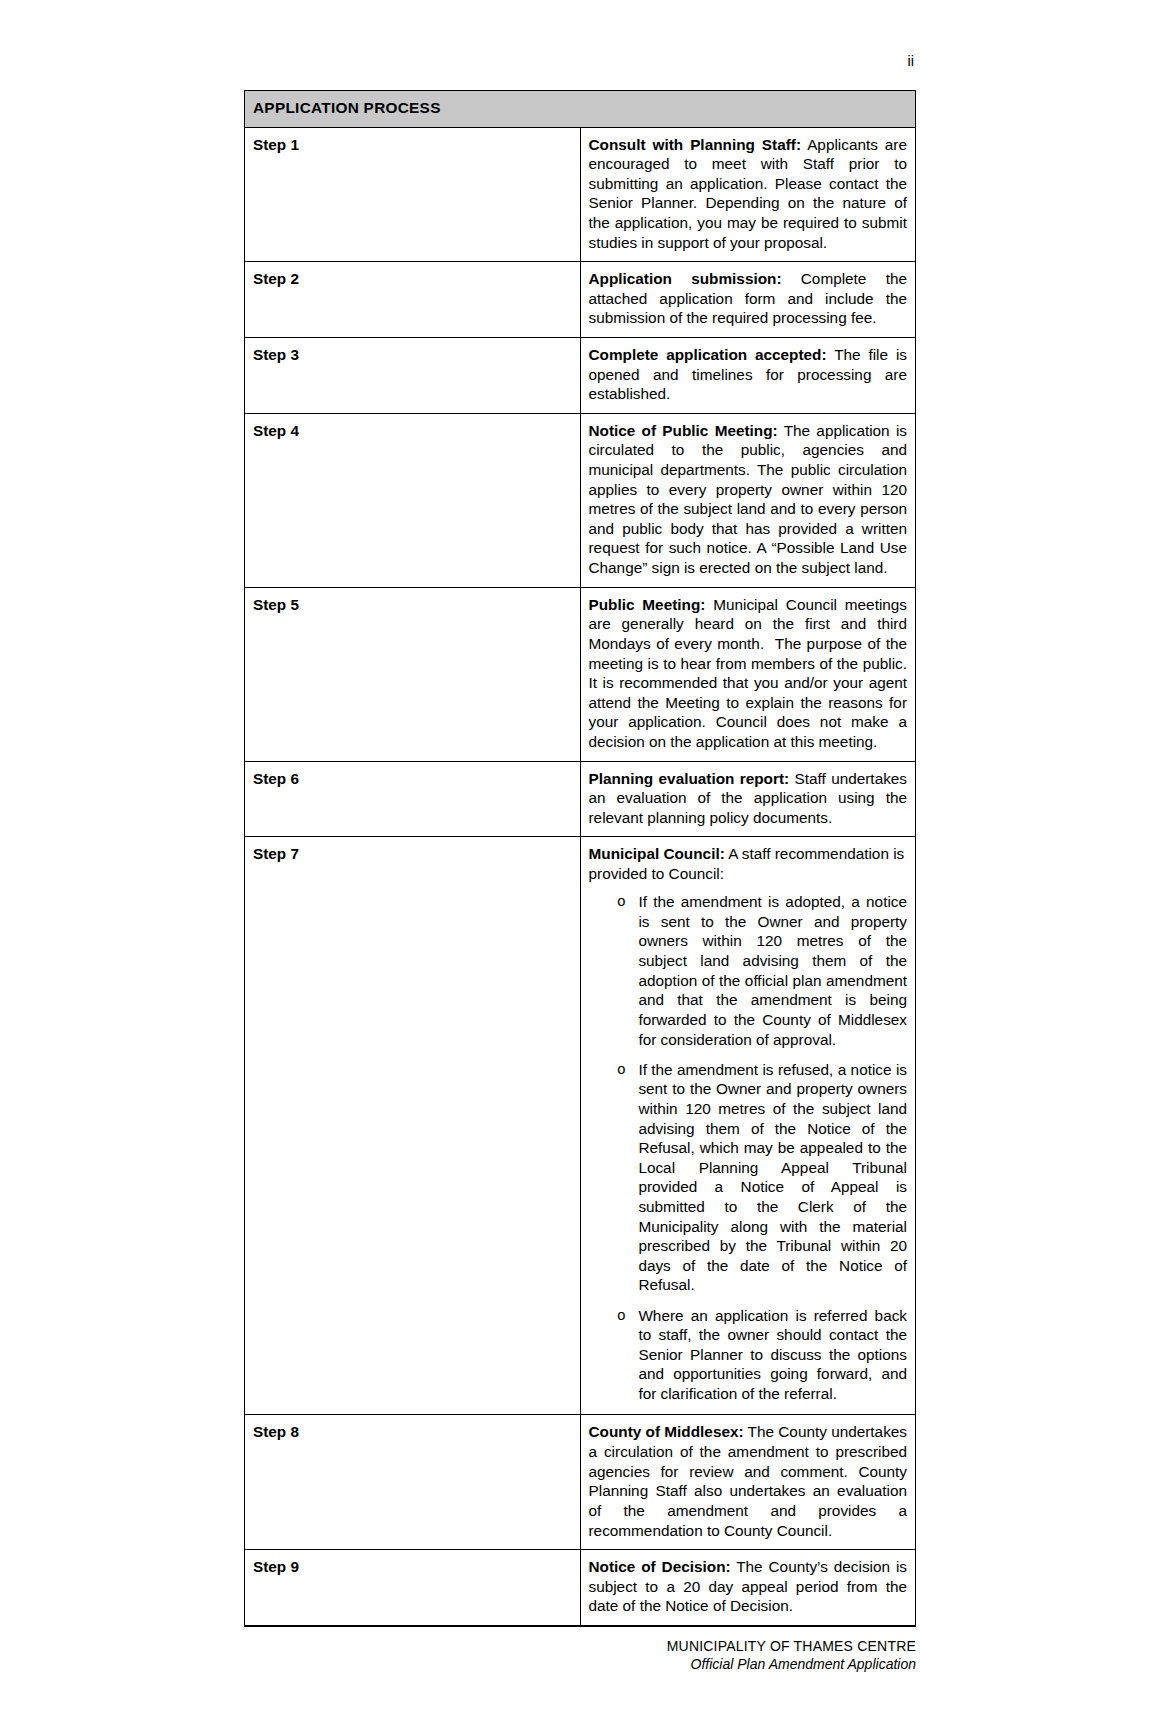ii
| APPLICATION PROCESS |
| Step 1 | Consult with Planning Staff: Applicants are encouraged to meet with Staff prior to submitting an application. Please contact the Senior Planner. Depending on the nature of the application, you may be required to submit studies in support of your proposal. |
| Step 2 | Application submission: Complete the attached application form and include the submission of the required processing fee. |
| Step 3 | Complete application accepted: The file is opened and timelines for processing are established. |
| Step 4 | Notice of Public Meeting: The application is circulated to the public, agencies and municipal departments. The public circulation applies to every property owner within 120 metres of the subject land and to every person and public body that has provided a written request for such notice. A “Possible Land Use Change” sign is erected on the subject land. |
| Step 5 | Public Meeting: Municipal Council meetings are generally heard on the first and third Mondays of every month. The purpose of the meeting is to hear from members of the public. It is recommended that you and/or your agent attend the Meeting to explain the reasons for your application. Council does not make a decision on the application at this meeting. |
| Step 6 | Planning evaluation report: Staff undertakes an evaluation of the application using the relevant planning policy documents. |
| Step 7 | Municipal Council: A staff recommendation is provided to Council: If the amendment is adopted, a notice is sent to the Owner and property owners within 120 metres of the subject land advising them of the adoption of the official plan amendment and that the amendment is being forwarded to the County of Middlesex for consideration of approval. If the amendment is refused, a notice is sent to the Owner and property owners within 120 metres of the subject land advising them of the Notice of the Refusal, which may be appealed to the Local Planning Appeal Tribunal provided a Notice of Appeal is submitted to the Clerk of the Municipality along with the material prescribed by the Tribunal within 20 days of the date of the Notice of Refusal. Where an application is referred back to staff, the owner should contact the Senior Planner to discuss the options and opportunities going forward, and for clarification of the referral. |
| Step 8 | County of Middlesex: The County undertakes a circulation of the amendment to prescribed agencies for review and comment. County Planning Staff also undertakes an evaluation of the amendment and provides a recommendation to County Council. |
| Step 9 | Notice of Decision: The County’s decision is subject to a 20 day appeal period from the date of the Notice of Decision. |
MUNICIPALITY OF THAMES CENTRE
Official Plan Amendment Application